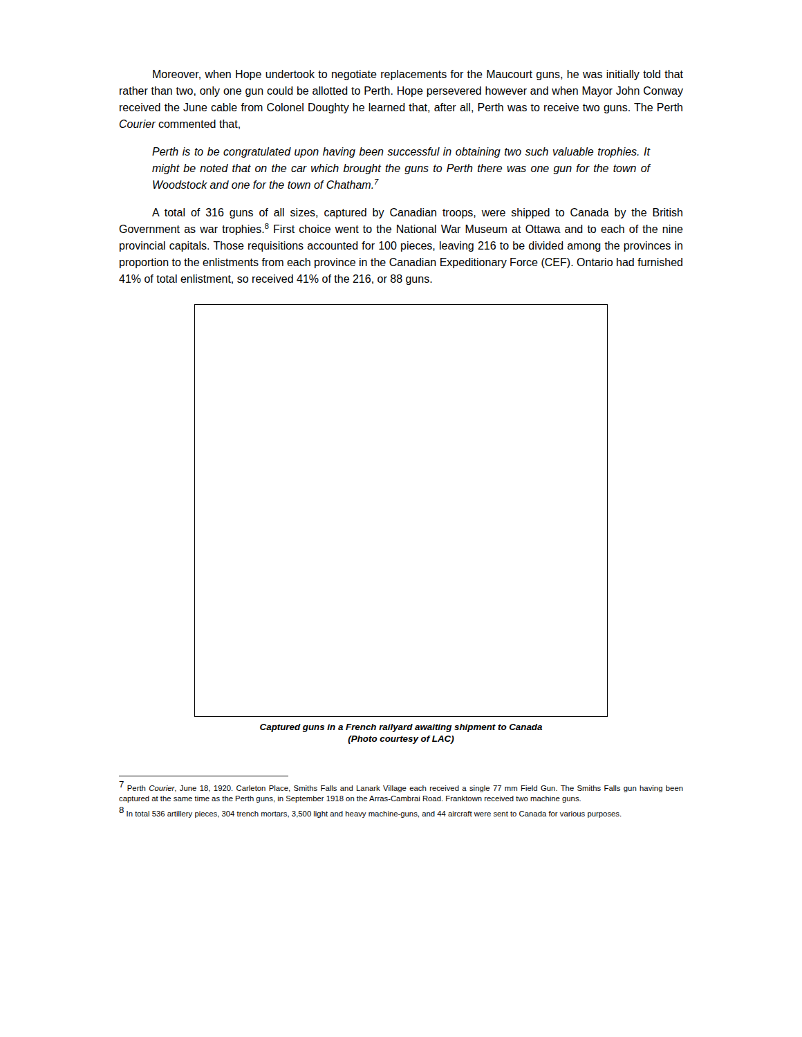Moreover, when Hope undertook to negotiate replacements for the Maucourt guns, he was initially told that rather than two, only one gun could be allotted to Perth. Hope persevered however and when Mayor John Conway received the June cable from Colonel Doughty he learned that, after all, Perth was to receive two guns. The Perth Courier commented that,
Perth is to be congratulated upon having been successful in obtaining two such valuable trophies. It might be noted that on the car which brought the guns to Perth there was one gun for the town of Woodstock and one for the town of Chatham.7
A total of 316 guns of all sizes, captured by Canadian troops, were shipped to Canada by the British Government as war trophies.8 First choice went to the National War Museum at Ottawa and to each of the nine provincial capitals. Those requisitions accounted for 100 pieces, leaving 216 to be divided among the provinces in proportion to the enlistments from each province in the Canadian Expeditionary Force (CEF). Ontario had furnished 41% of total enlistment, so received 41% of the 216, or 88 guns.
Captured guns in a French railyard awaiting shipment to Canada
(Photo courtesy of LAC)
7 Perth Courier, June 18, 1920. Carleton Place, Smiths Falls and Lanark Village each received a single 77 mm Field Gun. The Smiths Falls gun having been captured at the same time as the Perth guns, in September 1918 on the Arras-Cambrai Road. Franktown received two machine guns.
8 In total 536 artillery pieces, 304 trench mortars, 3,500 light and heavy machine-guns, and 44 aircraft were sent to Canada for various purposes.